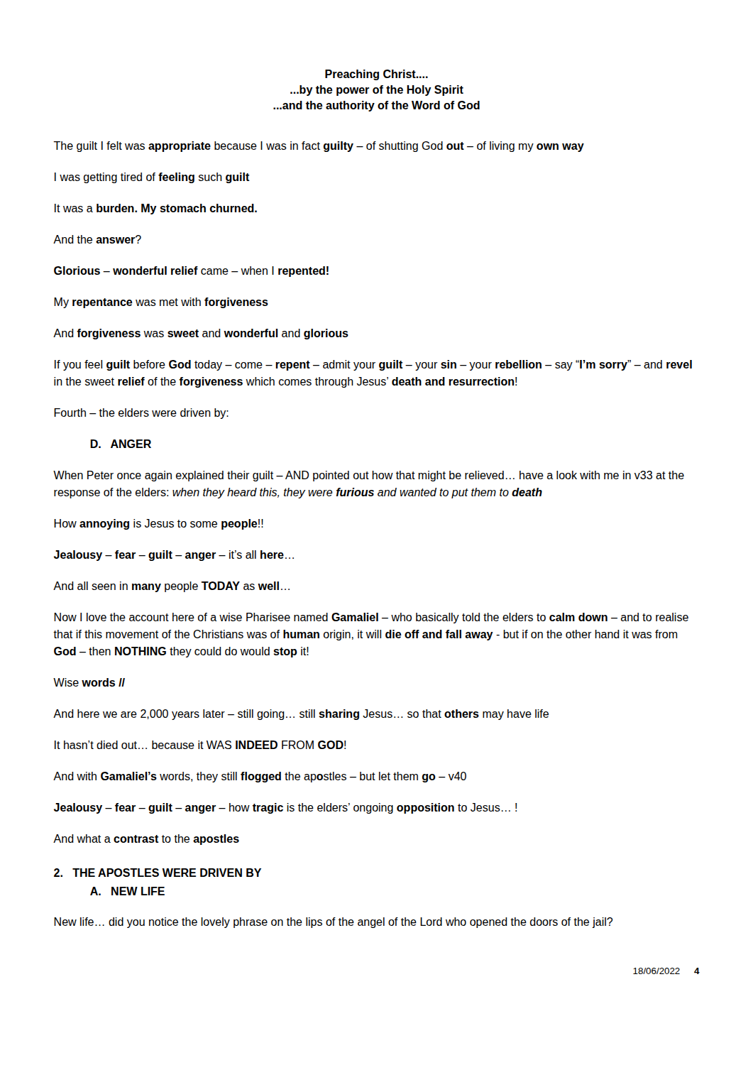Preaching Christ....
...by the power of the Holy Spirit
...and the authority of the Word of God
The guilt I felt was appropriate because I was in fact guilty – of shutting God out – of living my own way
I was getting tired of feeling such guilt
It was a burden. My stomach churned.
And the answer?
Glorious – wonderful relief came – when I repented!
My repentance was met with forgiveness
And forgiveness was sweet and wonderful and glorious
If you feel guilt before God today – come – repent – admit your guilt – your sin – your rebellion – say “I’m sorry” – and revel in the sweet relief of the forgiveness which comes through Jesus’ death and resurrection!
Fourth – the elders were driven by:
D. ANGER
When Peter once again explained their guilt – AND pointed out how that might be relieved… have a look with me in v33 at the response of the elders: when they heard this, they were furious and wanted to put them to death
How annoying is Jesus to some people!!
Jealousy – fear – guilt – anger – it’s all here…
And all seen in many people TODAY as well…
Now I love the account here of a wise Pharisee named Gamaliel – who basically told the elders to calm down – and to realise that if this movement of the Christians was of human origin, it will die off and fall away - but if on the other hand it was from God – then NOTHING they could do would stop it!
Wise words //
And here we are 2,000 years later – still going… still sharing Jesus… so that others may have life
It hasn’t died out… because it WAS INDEED FROM GOD!
And with Gamaliel’s words, they still flogged the apostles – but let them go – v40
Jealousy – fear – guilt – anger – how tragic is the elders’ ongoing opposition to Jesus… !
And what a contrast to the apostles
2. THE APOSTLES WERE DRIVEN BY
A. NEW LIFE
New life… did you notice the lovely phrase on the lips of the angel of the Lord who opened the doors of the jail?
18/06/2022 4